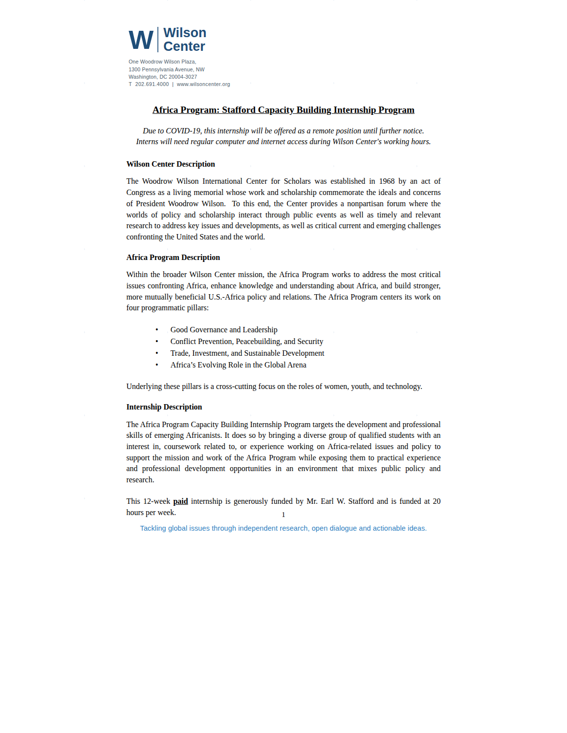W Wilson
Center
One Woodrow Wilson Plaza,
1300 Pennsylvania Avenue, NW
Washington, DC 20004-3027
T 202.691.4000 | www.wilsoncenter.org
Africa Program: Stafford Capacity Building Internship Program
Due to COVID-19, this internship will be offered as a remote position until further notice.
Interns will need regular computer and internet access during Wilson Center's working hours.
Wilson Center Description
The Woodrow Wilson International Center for Scholars was established in 1968 by an act of Congress as a living memorial whose work and scholarship commemorate the ideals and concerns of President Woodrow Wilson. To this end, the Center provides a nonpartisan forum where the worlds of policy and scholarship interact through public events as well as timely and relevant research to address key issues and developments, as well as critical current and emerging challenges confronting the United States and the world.
Africa Program Description
Within the broader Wilson Center mission, the Africa Program works to address the most critical issues confronting Africa, enhance knowledge and understanding about Africa, and build stronger, more mutually beneficial U.S.-Africa policy and relations. The Africa Program centers its work on four programmatic pillars:
Good Governance and Leadership
Conflict Prevention, Peacebuilding, and Security
Trade, Investment, and Sustainable Development
Africa’s Evolving Role in the Global Arena
Underlying these pillars is a cross-cutting focus on the roles of women, youth, and technology.
Internship Description
The Africa Program Capacity Building Internship Program targets the development and professional skills of emerging Africanists. It does so by bringing a diverse group of qualified students with an interest in, coursework related to, or experience working on Africa-related issues and policy to support the mission and work of the Africa Program while exposing them to practical experience and professional development opportunities in an environment that mixes public policy and research.
This 12-week paid internship is generously funded by Mr. Earl W. Stafford and is funded at 20 hours per week.
1
Tackling global issues through independent research, open dialogue and actionable ideas.